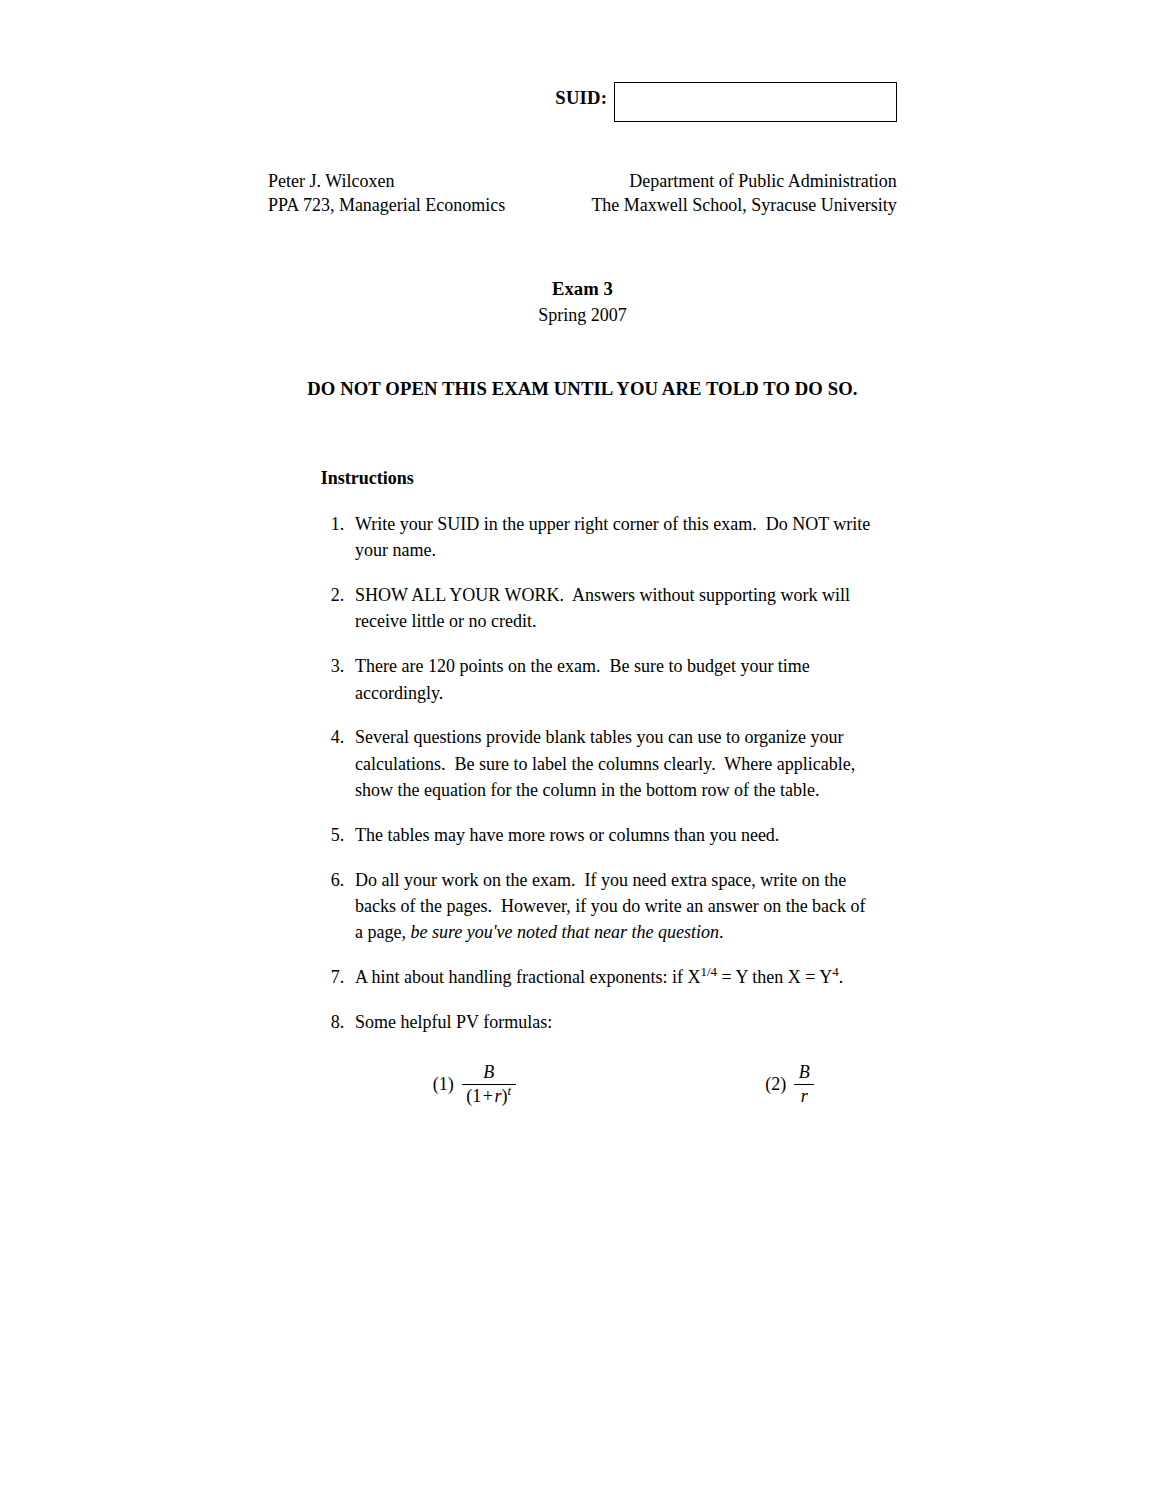SUID:
Peter J. Wilcoxen
PPA 723, Managerial Economics
Department of Public Administration
The Maxwell School, Syracuse University
Exam 3
Spring 2007
DO NOT OPEN THIS EXAM UNTIL YOU ARE TOLD TO DO SO.
Instructions
Write your SUID in the upper right corner of this exam. Do NOT write your name.
SHOW ALL YOUR WORK. Answers without supporting work will receive little or no credit.
There are 120 points on the exam. Be sure to budget your time accordingly.
Several questions provide blank tables you can use to organize your calculations. Be sure to label the columns clearly. Where applicable, show the equation for the column in the bottom row of the table.
The tables may have more rows or columns than you need.
Do all your work on the exam. If you need extra space, write on the backs of the pages. However, if you do write an answer on the back of a page, be sure you've noted that near the question.
A hint about handling fractional exponents: if X1/4 = Y then X = Y4.
Some helpful PV formulas:
(1) B (1 + r)t
(2) B r